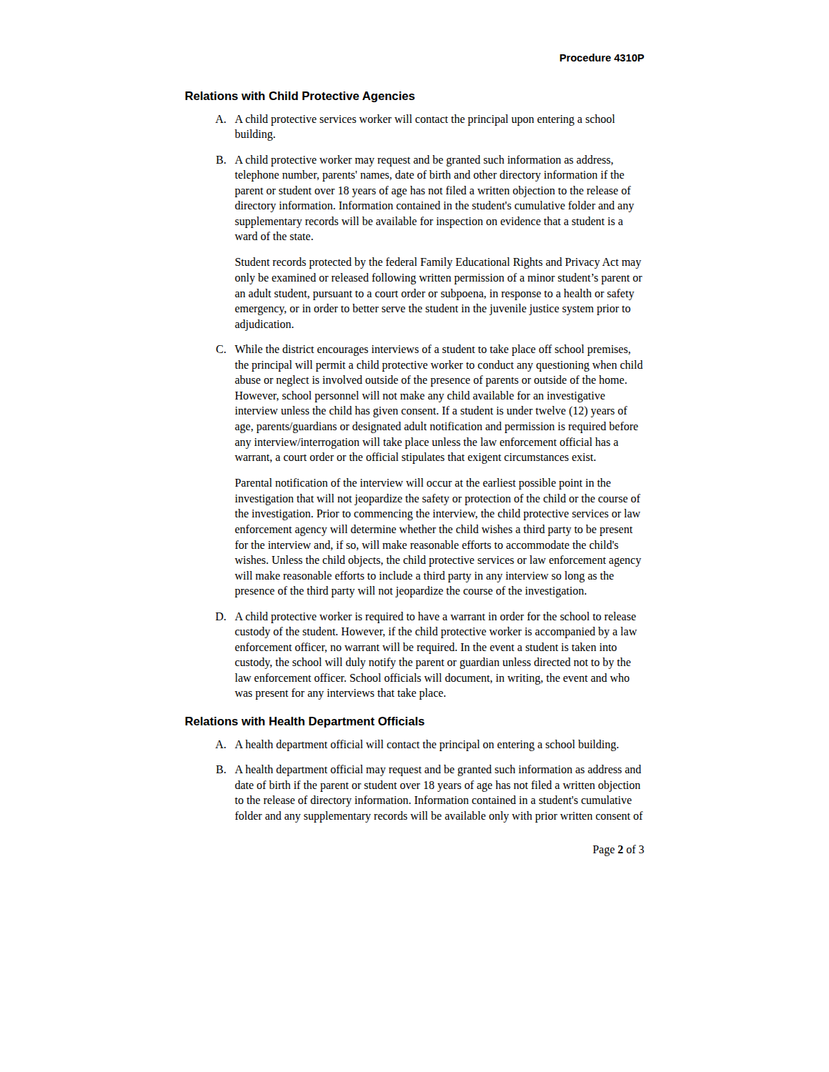Procedure 4310P
Relations with Child Protective Agencies
A child protective services worker will contact the principal upon entering a school building.
A child protective worker may request and be granted such information as address, telephone number, parents' names, date of birth and other directory information if the parent or student over 18 years of age has not filed a written objection to the release of directory information. Information contained in the student's cumulative folder and any supplementary records will be available for inspection on evidence that a student is a ward of the state.
Student records protected by the federal Family Educational Rights and Privacy Act may only be examined or released following written permission of a minor student’s parent or an adult student, pursuant to a court order or subpoena, in response to a health or safety emergency, or in order to better serve the student in the juvenile justice system prior to adjudication.
While the district encourages interviews of a student to take place off school premises, the principal will permit a child protective worker to conduct any questioning when child abuse or neglect is involved outside of the presence of parents or outside of the home. However, school personnel will not make any child available for an investigative interview unless the child has given consent. If a student is under twelve (12) years of age, parents/guardians or designated adult notification and permission is required before any interview/interrogation will take place unless the law enforcement official has a warrant, a court order or the official stipulates that exigent circumstances exist.
Parental notification of the interview will occur at the earliest possible point in the investigation that will not jeopardize the safety or protection of the child or the course of the investigation. Prior to commencing the interview, the child protective services or law enforcement agency will determine whether the child wishes a third party to be present for the interview and, if so, will make reasonable efforts to accommodate the child's wishes. Unless the child objects, the child protective services or law enforcement agency will make reasonable efforts to include a third party in any interview so long as the presence of the third party will not jeopardize the course of the investigation.
A child protective worker is required to have a warrant in order for the school to release custody of the student. However, if the child protective worker is accompanied by a law enforcement officer, no warrant will be required. In the event a student is taken into custody, the school will duly notify the parent or guardian unless directed not to by the law enforcement officer. School officials will document, in writing, the event and who was present for any interviews that take place.
Relations with Health Department Officials
A health department official will contact the principal on entering a school building.
A health department official may request and be granted such information as address and date of birth if the parent or student over 18 years of age has not filed a written objection to the release of directory information. Information contained in a student's cumulative folder and any supplementary records will be available only with prior written consent of
Page 2 of 3